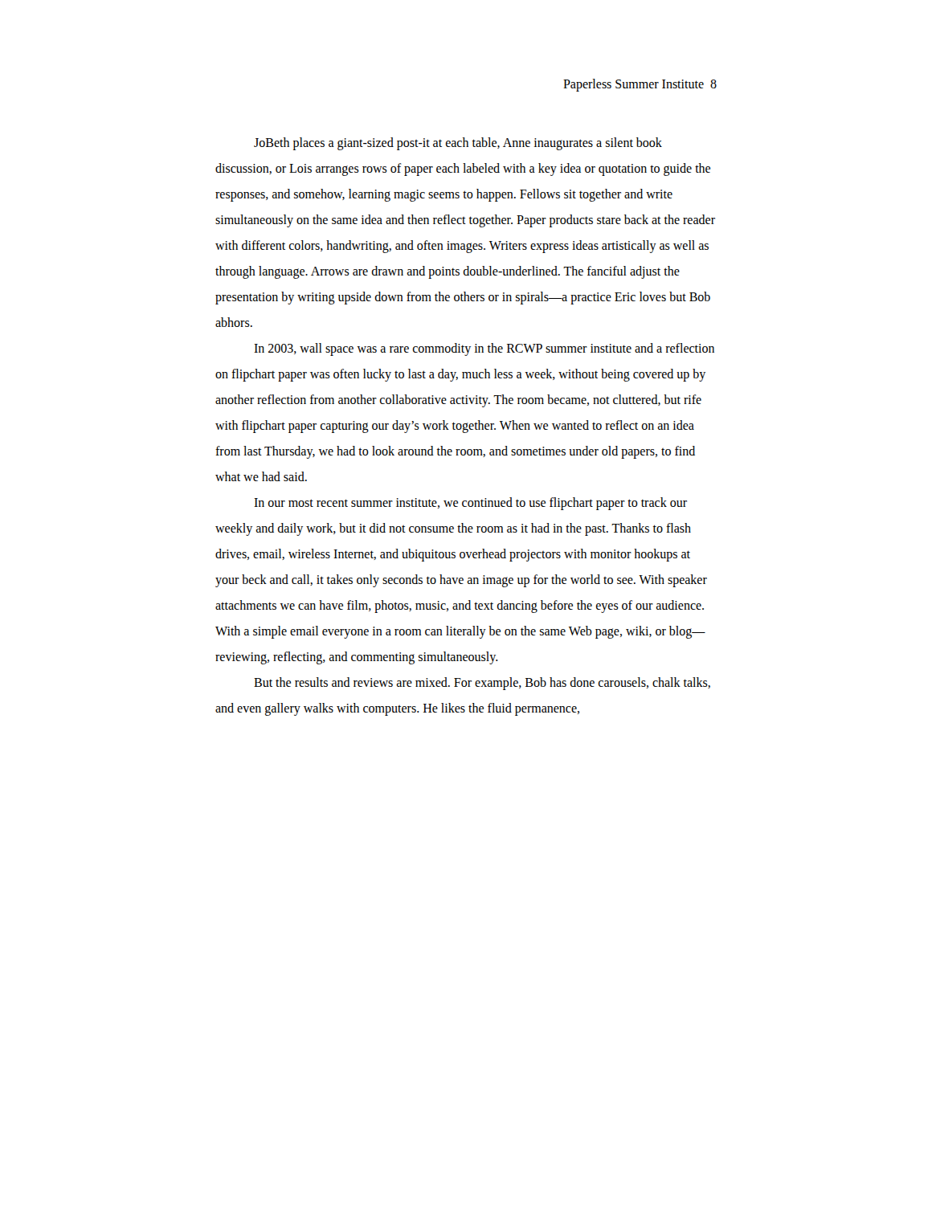Paperless Summer Institute 8
JoBeth places a giant-sized post-it at each table, Anne inaugurates a silent book discussion, or Lois arranges rows of paper each labeled with a key idea or quotation to guide the responses, and somehow, learning magic seems to happen. Fellows sit together and write simultaneously on the same idea and then reflect together. Paper products stare back at the reader with different colors, handwriting, and often images. Writers express ideas artistically as well as through language. Arrows are drawn and points double-underlined. The fanciful adjust the presentation by writing upside down from the others or in spirals—a practice Eric loves but Bob abhors.
In 2003, wall space was a rare commodity in the RCWP summer institute and a reflection on flipchart paper was often lucky to last a day, much less a week, without being covered up by another reflection from another collaborative activity. The room became, not cluttered, but rife with flipchart paper capturing our day’s work together. When we wanted to reflect on an idea from last Thursday, we had to look around the room, and sometimes under old papers, to find what we had said.
In our most recent summer institute, we continued to use flipchart paper to track our weekly and daily work, but it did not consume the room as it had in the past. Thanks to flash drives, email, wireless Internet, and ubiquitous overhead projectors with monitor hookups at your beck and call, it takes only seconds to have an image up for the world to see. With speaker attachments we can have film, photos, music, and text dancing before the eyes of our audience. With a simple email everyone in a room can literally be on the same Web page, wiki, or blog—reviewing, reflecting, and commenting simultaneously.
But the results and reviews are mixed. For example, Bob has done carousels, chalk talks, and even gallery walks with computers. He likes the fluid permanence,